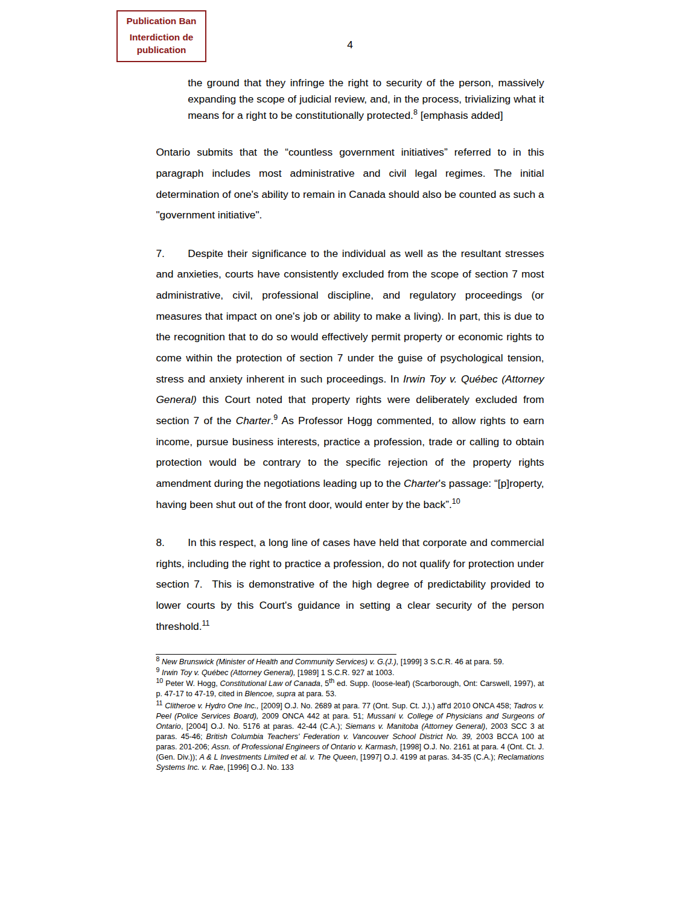Publication Ban
Interdiction de
publication
4
the ground that they infringe the right to security of the person, massively expanding the scope of judicial review, and, in the process, trivializing what it means for a right to be constitutionally protected.8 [emphasis added]
Ontario submits that the “countless government initiatives” referred to in this paragraph includes most administrative and civil legal regimes. The initial determination of one's ability to remain in Canada should also be counted as such a "government initiative".
7. Despite their significance to the individual as well as the resultant stresses and anxieties, courts have consistently excluded from the scope of section 7 most administrative, civil, professional discipline, and regulatory proceedings (or measures that impact on one's job or ability to make a living). In part, this is due to the recognition that to do so would effectively permit property or economic rights to come within the protection of section 7 under the guise of psychological tension, stress and anxiety inherent in such proceedings. In Irwin Toy v. Québec (Attorney General) this Court noted that property rights were deliberately excluded from section 7 of the Charter.9 As Professor Hogg commented, to allow rights to earn income, pursue business interests, practice a profession, trade or calling to obtain protection would be contrary to the specific rejection of the property rights amendment during the negotiations leading up to the Charter's passage: “[p]roperty, having been shut out of the front door, would enter by the back”.10
8. In this respect, a long line of cases have held that corporate and commercial rights, including the right to practice a profession, do not qualify for protection under section 7. This is demonstrative of the high degree of predictability provided to lower courts by this Court's guidance in setting a clear security of the person threshold.11
8 New Brunswick (Minister of Health and Community Services) v. G.(J.), [1999] 3 S.C.R. 46 at para. 59.
9 Irwin Toy v. Québec (Attorney General), [1989] 1 S.C.R. 927 at 1003.
10 Peter W. Hogg, Constitutional Law of Canada, 5th ed. Supp. (loose-leaf) (Scarborough, Ont: Carswell, 1997), at p. 47-17 to 47-19, cited in Blencoe, supra at para. 53.
11 Clitheroe v. Hydro One Inc., [2009] O.J. No. 2689 at para. 77 (Ont. Sup. Ct. J.).) aff'd 2010 ONCA 458; Tadros v. Peel (Police Services Board), 2009 ONCA 442 at para. 51; Mussani v. College of Physicians and Surgeons of Ontario, [2004] O.J. No. 5176 at paras. 42-44 (C.A.); Siemans v. Manitoba (Attorney General), 2003 SCC 3 at paras. 45-46; British Columbia Teachers' Federation v. Vancouver School District No. 39, 2003 BCCA 100 at paras. 201-206; Assn. of Professional Engineers of Ontario v. Karmash, [1998] O.J. No. 2161 at para. 4 (Ont. Ct. J. (Gen. Div.)); A & L Investments Limited et al. v. The Queen, [1997] O.J. 4199 at paras. 34-35 (C.A.); Reclamations Systems Inc. v. Rae, [1996] O.J. No. 133